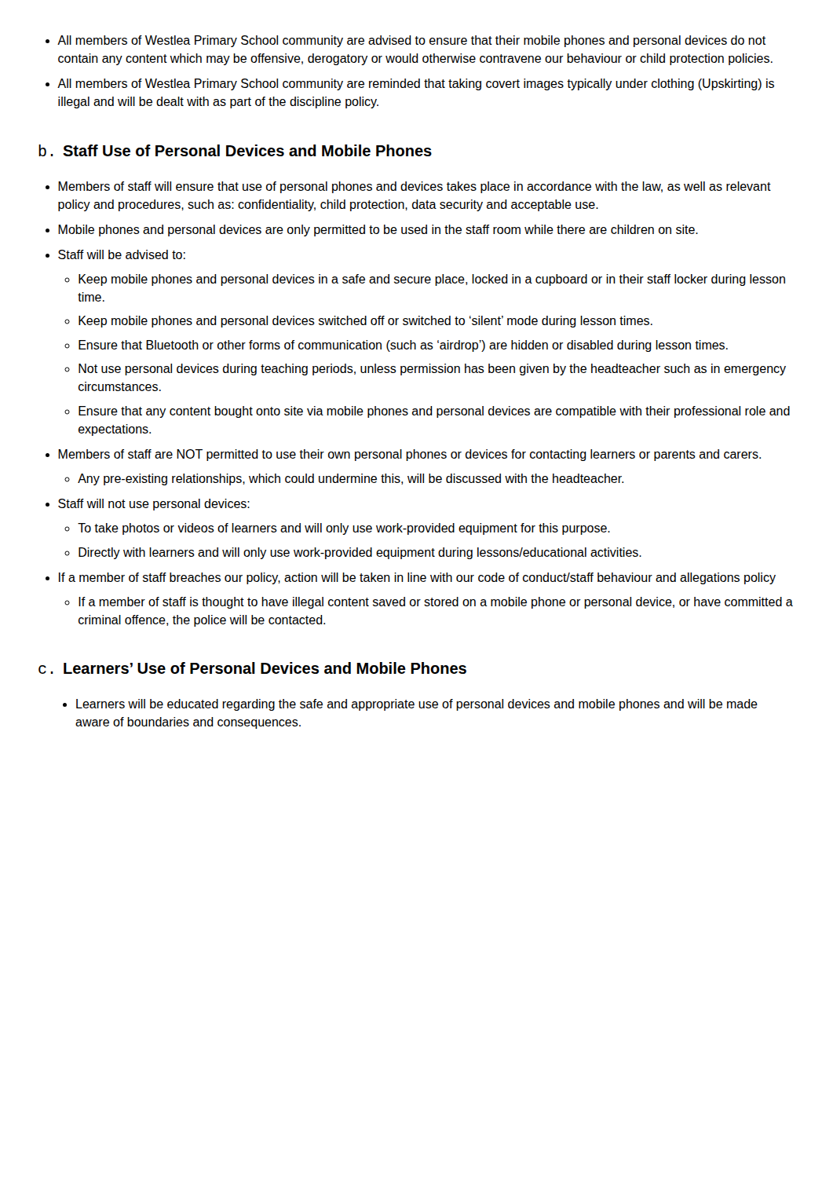All members of Westlea Primary School community are advised to ensure that their mobile phones and personal devices do not contain any content which may be offensive, derogatory or would otherwise contravene our behaviour or child protection policies.
All members of Westlea Primary School community are reminded that taking covert images typically under clothing (Upskirting) is illegal and will be dealt with as part of the discipline policy.
b. Staff Use of Personal Devices and Mobile Phones
Members of staff will ensure that use of personal phones and devices takes place in accordance with the law, as well as relevant policy and procedures, such as: confidentiality, child protection, data security and acceptable use.
Mobile phones and personal devices are only permitted to be used in the staff room while there are children on site.
Staff will be advised to:
Keep mobile phones and personal devices in a safe and secure place, locked in a cupboard or in their staff locker during lesson time.
Keep mobile phones and personal devices switched off or switched to ‘silent’ mode during lesson times.
Ensure that Bluetooth or other forms of communication (such as ‘airdrop’) are hidden or disabled during lesson times.
Not use personal devices during teaching periods, unless permission has been given by the headteacher such as in emergency circumstances.
Ensure that any content bought onto site via mobile phones and personal devices are compatible with their professional role and expectations.
Members of staff are NOT permitted to use their own personal phones or devices for contacting learners or parents and carers.
Any pre-existing relationships, which could undermine this, will be discussed with the headteacher.
Staff will not use personal devices:
To take photos or videos of learners and will only use work-provided equipment for this purpose.
Directly with learners and will only use work-provided equipment during lessons/educational activities.
If a member of staff breaches our policy, action will be taken in line with our code of conduct/staff behaviour and allegations policy
If a member of staff is thought to have illegal content saved or stored on a mobile phone or personal device, or have committed a criminal offence, the police will be contacted.
c. Learners’ Use of Personal Devices and Mobile Phones
Learners will be educated regarding the safe and appropriate use of personal devices and mobile phones and will be made aware of boundaries and consequences.